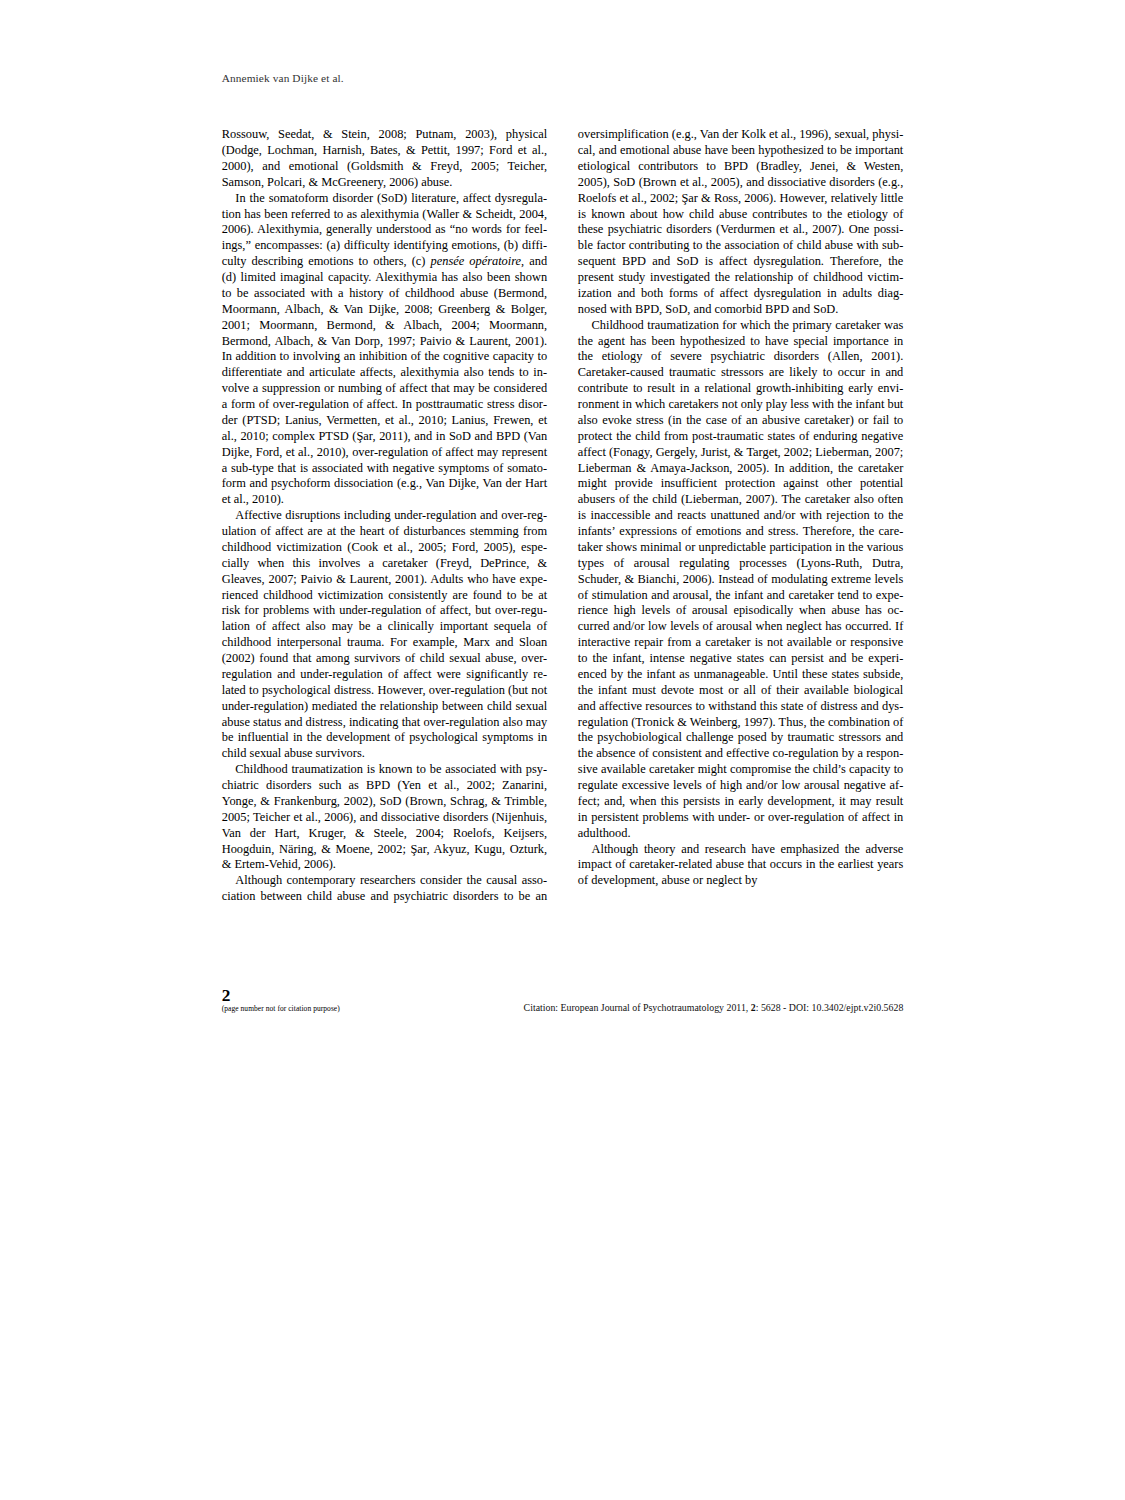Annemiek van Dijke et al.
Rossouw, Seedat, & Stein, 2008; Putnam, 2003), physical (Dodge, Lochman, Harnish, Bates, & Pettit, 1997; Ford et al., 2000), and emotional (Goldsmith & Freyd, 2005; Teicher, Samson, Polcari, & McGreenery, 2006) abuse.
In the somatoform disorder (SoD) literature, affect dysregulation has been referred to as alexithymia (Waller & Scheidt, 2004, 2006). Alexithymia, generally understood as “no words for feelings,” encompasses: (a) difficulty identifying emotions, (b) difficulty describing emotions to others, (c) pensée opératoire, and (d) limited imaginal capacity. Alexithymia has also been shown to be associated with a history of childhood abuse (Bermond, Moormann, Albach, & Van Dijke, 2008; Greenberg & Bolger, 2001; Moormann, Bermond, & Albach, 2004; Moormann, Bermond, Albach, & Van Dorp, 1997; Paivio & Laurent, 2001). In addition to involving an inhibition of the cognitive capacity to differentiate and articulate affects, alexithymia also tends to involve a suppression or numbing of affect that may be considered a form of over-regulation of affect. In posttraumatic stress disorder (PTSD; Lanius, Vermetten, et al., 2010; Lanius, Frewen, et al., 2010; complex PTSD (Şar, 2011), and in SoD and BPD (Van Dijke, Ford, et al., 2010), over-regulation of affect may represent a sub-type that is associated with negative symptoms of somatoform and psychoform dissociation (e.g., Van Dijke, Van der Hart et al., 2010).
Affective disruptions including under-regulation and over-regulation of affect are at the heart of disturbances stemming from childhood victimization (Cook et al., 2005; Ford, 2005), especially when this involves a caretaker (Freyd, DePrince, & Gleaves, 2007; Paivio & Laurent, 2001). Adults who have experienced childhood victimization consistently are found to be at risk for problems with under-regulation of affect, but over-regulation of affect also may be a clinically important sequela of childhood interpersonal trauma. For example, Marx and Sloan (2002) found that among survivors of child sexual abuse, over-regulation and under-regulation of affect were significantly related to psychological distress. However, over-regulation (but not under-regulation) mediated the relationship between child sexual abuse status and distress, indicating that over-regulation also may be influential in the development of psychological symptoms in child sexual abuse survivors.
Childhood traumatization is known to be associated with psychiatric disorders such as BPD (Yen et al., 2002; Zanarini, Yonge, & Frankenburg, 2002), SoD (Brown, Schrag, & Trimble, 2005; Teicher et al., 2006), and dissociative disorders (Nijenhuis, Van der Hart, Kruger, & Steele, 2004; Roelofs, Keijsers, Hoogduin, Näring, & Moene, 2002; Şar, Akyuz, Kugu, Ozturk, & Ertem-Vehid, 2006).
Although contemporary researchers consider the causal association between child abuse and psychiatric disorders to be an oversimplification (e.g., Van der Kolk et al., 1996), sexual, physical, and emotional abuse have been hypothesized to be important etiological contributors to BPD (Bradley, Jenei, & Westen, 2005), SoD (Brown et al., 2005), and dissociative disorders (e.g., Roelofs et al., 2002; Şar & Ross, 2006). However, relatively little is known about how child abuse contributes to the etiology of these psychiatric disorders (Verdurmen et al., 2007). One possible factor contributing to the association of child abuse with subsequent BPD and SoD is affect dysregulation. Therefore, the present study investigated the relationship of childhood victimization and both forms of affect dysregulation in adults diagnosed with BPD, SoD, and comorbid BPD and SoD.
Childhood traumatization for which the primary caretaker was the agent has been hypothesized to have special importance in the etiology of severe psychiatric disorders (Allen, 2001). Caretaker-caused traumatic stressors are likely to occur in and contribute to result in a relational growth-inhibiting early environment in which caretakers not only play less with the infant but also evoke stress (in the case of an abusive caretaker) or fail to protect the child from post-traumatic states of enduring negative affect (Fonagy, Gergely, Jurist, & Target, 2002; Lieberman, 2007; Lieberman & Amaya-Jackson, 2005). In addition, the caretaker might provide insufficient protection against other potential abusers of the child (Lieberman, 2007). The caretaker also often is inaccessible and reacts unattuned and/or with rejection to the infants’ expressions of emotions and stress. Therefore, the caretaker shows minimal or unpredictable participation in the various types of arousal regulating processes (Lyons-Ruth, Dutra, Schuder, & Bianchi, 2006). Instead of modulating extreme levels of stimulation and arousal, the infant and caretaker tend to experience high levels of arousal episodically when abuse has occurred and/or low levels of arousal when neglect has occurred. If interactive repair from a caretaker is not available or responsive to the infant, intense negative states can persist and be experienced by the infant as unmanageable. Until these states subside, the infant must devote most or all of their available biological and affective resources to withstand this state of distress and dysregulation (Tronick & Weinberg, 1997). Thus, the combination of the psychobiological challenge posed by traumatic stressors and the absence of consistent and effective co-regulation by a responsive available caretaker might compromise the child’s capacity to regulate excessive levels of high and/or low arousal negative affect; and, when this persists in early development, it may result in persistent problems with under- or over-regulation of affect in adulthood.
Although theory and research have emphasized the adverse impact of caretaker-related abuse that occurs in the earliest years of development, abuse or neglect by
2(page number not for citation purpose)
Citation: European Journal of Psychotraumatology 2011, 2: 5628 - DOI: 10.3402/ejpt.v2i0.5628